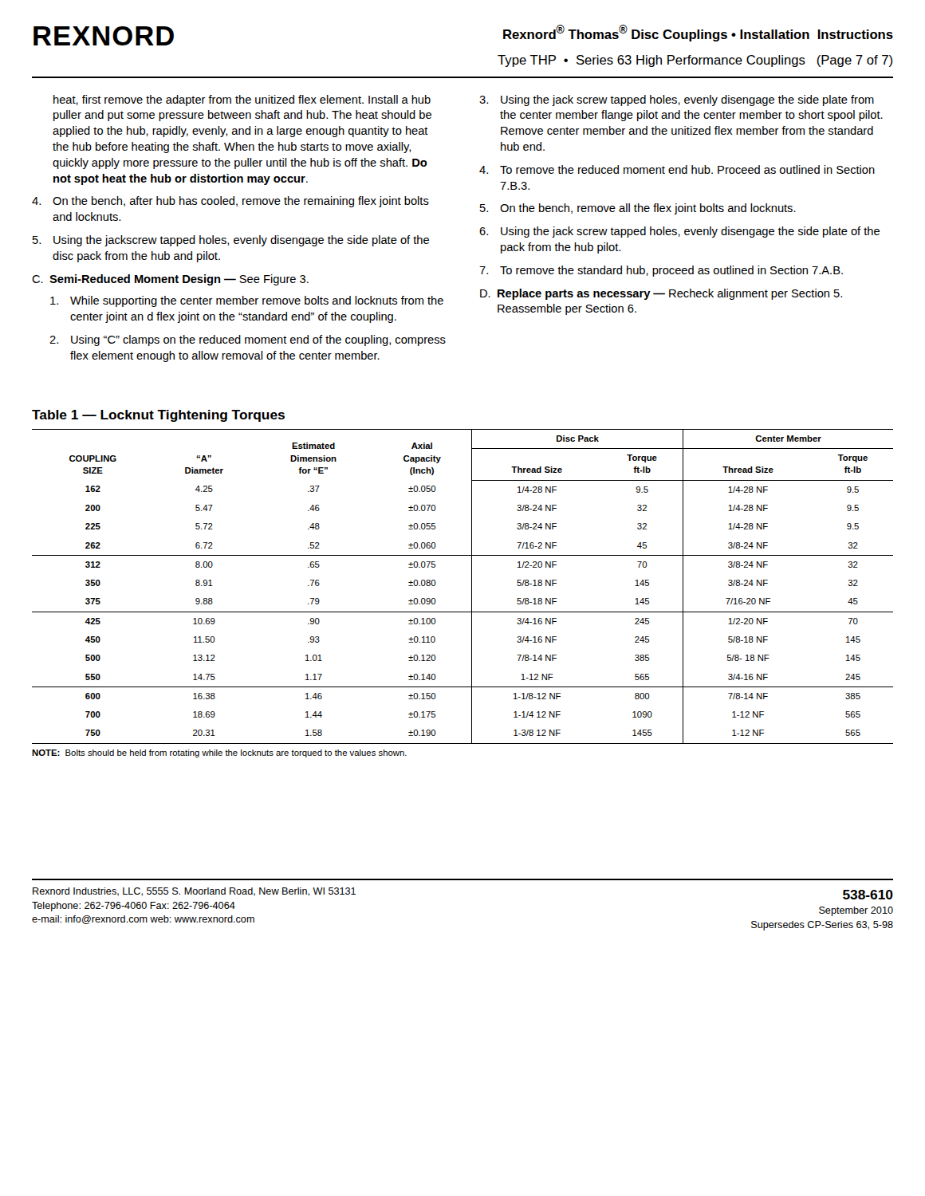REXNORD
Rexnord® Thomas® Disc Couplings • Installation Instructions
Type THP • Series 63 High Performance Couplings (Page 7 of 7)
heat, first remove the adapter from the unitized flex element. Install a hub puller and put some pressure between shaft and hub. The heat should be applied to the hub, rapidly, evenly, and in a large enough quantity to heat the hub before heating the shaft. When the hub starts to move axially, quickly apply more pressure to the puller until the hub is off the shaft. Do not spot heat the hub or distortion may occur.
4. On the bench, after hub has cooled, remove the remaining flex joint bolts and locknuts.
5. Using the jackscrew tapped holes, evenly disengage the side plate of the disc pack from the hub and pilot.
C. Semi-Reduced Moment Design — See Figure 3.
1. While supporting the center member remove bolts and locknuts from the center joint an d flex joint on the “standard end” of the coupling.
2. Using “C” clamps on the reduced moment end of the coupling, compress flex element enough to allow removal of the center member.
3. Using the jack screw tapped holes, evenly disengage the side plate from the center member flange pilot and the center member to short spool pilot. Remove center member and the unitized flex member from the standard hub end.
4. To remove the reduced moment end hub. Proceed as outlined in Section 7.B.3.
5. On the bench, remove all the flex joint bolts and locknuts.
6. Using the jack screw tapped holes, evenly disengage the side plate of the pack from the hub pilot.
7. To remove the standard hub, proceed as outlined in Section 7.A.B.
D. Replace parts as necessary — Recheck alignment per Section 5. Reassemble per Section 6.
Table 1 — Locknut Tightening Torques
| COUPLING SIZE | “A” Diameter | Estimated Dimension for “E” | Axial Capacity (Inch) | Disc Pack | Center Member |
| --- | --- | --- | --- | --- | --- |
| Thread Size | Torque ft-lb | Thread Size | Torque ft-lb |
| 162 | 4.25 | .37 | ±0.050 | 1/4-28 NF | 9.5 | 1/4-28 NF | 9.5 |
| 200 | 5.47 | .46 | ±0.070 | 3/8-24 NF | 32 | 1/4-28 NF | 9.5 |
| 225 | 5.72 | .48 | ±0.055 | 3/8-24 NF | 32 | 1/4-28 NF | 9.5 |
| 262 | 6.72 | .52 | ±0.060 | 7/16-2 NF | 45 | 3/8-24 NF | 32 |
| 312 | 8.00 | .65 | ±0.075 | 1/2-20 NF | 70 | 3/8-24 NF | 32 |
| 350 | 8.91 | .76 | ±0.080 | 5/8-18 NF | 145 | 3/8-24 NF | 32 |
| 375 | 9.88 | .79 | ±0.090 | 5/8-18 NF | 145 | 7/16-20 NF | 45 |
| 425 | 10.69 | .90 | ±0.100 | 3/4-16 NF | 245 | 1/2-20 NF | 70 |
| 450 | 11.50 | .93 | ±0.110 | 3/4-16 NF | 245 | 5/8-18 NF | 145 |
| 500 | 13.12 | 1.01 | ±0.120 | 7/8-14 NF | 385 | 5/8- 18 NF | 145 |
| 550 | 14.75 | 1.17 | ±0.140 | 1-12 NF | 565 | 3/4-16 NF | 245 |
| 600 | 16.38 | 1.46 | ±0.150 | 1-1/8-12 NF | 800 | 7/8-14 NF | 385 |
| 700 | 18.69 | 1.44 | ±0.175 | 1-1/4 12 NF | 1090 | 1-12 NF | 565 |
| 750 | 20.31 | 1.58 | ±0.190 | 1-3/8 12 NF | 1455 | 1-12 NF | 565 |
NOTE: Bolts should be held from rotating while the locknuts are torqued to the values shown.
Rexnord Industries, LLC, 5555 S. Moorland Road, New Berlin, WI 53131
Telephone: 262-796-4060 Fax: 262-796-4064
e-mail: info@rexnord.com web: www.rexnord.com
538-610
September 2010
Supersedes CP-Series 63, 5-98